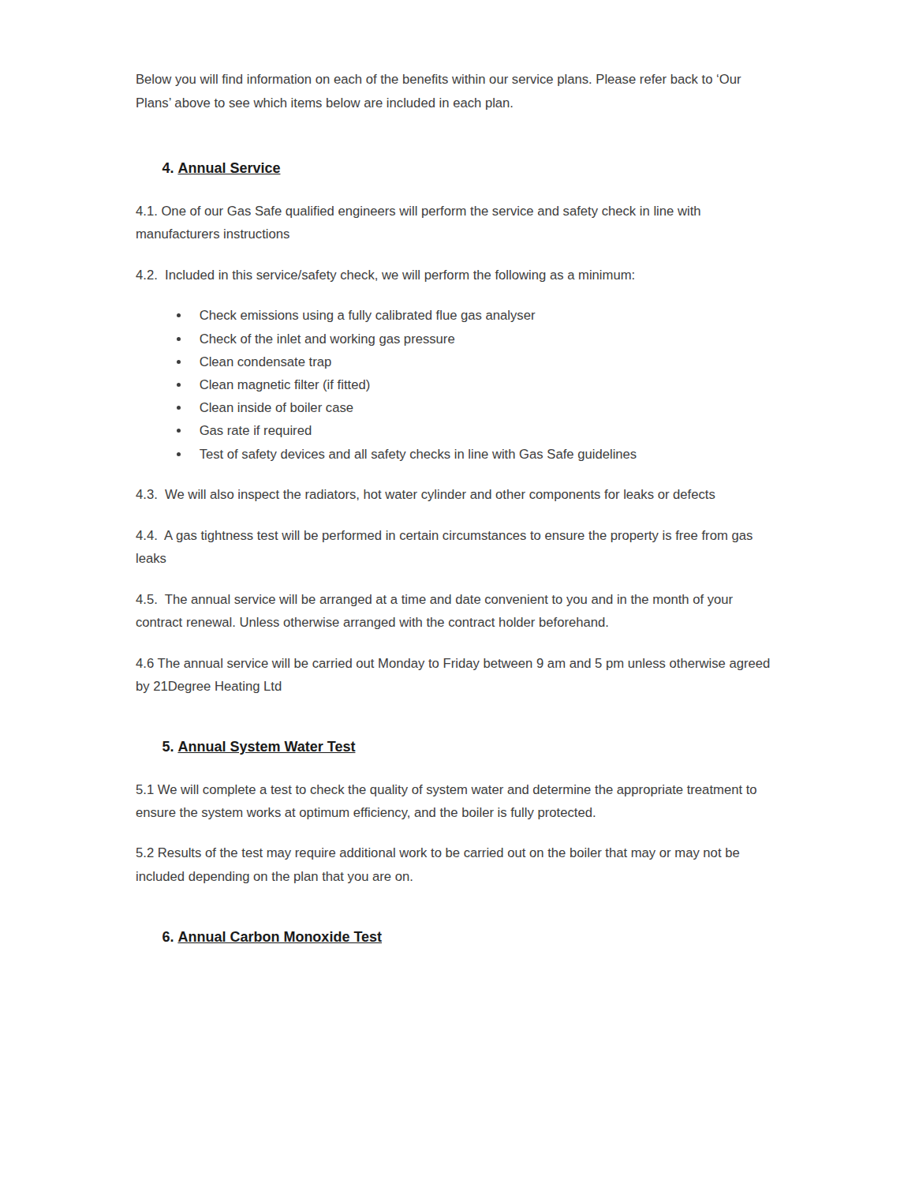Below you will find information on each of the benefits within our service plans. Please refer back to ‘Our Plans’ above to see which items below are included in each plan.
4. Annual Service
4.1. One of our Gas Safe qualified engineers will perform the service and safety check in line with manufacturers instructions
4.2. Included in this service/safety check, we will perform the following as a minimum:
Check emissions using a fully calibrated flue gas analyser
Check of the inlet and working gas pressure
Clean condensate trap
Clean magnetic filter (if fitted)
Clean inside of boiler case
Gas rate if required
Test of safety devices and all safety checks in line with Gas Safe guidelines
4.3. We will also inspect the radiators, hot water cylinder and other components for leaks or defects
4.4. A gas tightness test will be performed in certain circumstances to ensure the property is free from gas leaks
4.5. The annual service will be arranged at a time and date convenient to you and in the month of your contract renewal. Unless otherwise arranged with the contract holder beforehand.
4.6 The annual service will be carried out Monday to Friday between 9 am and 5 pm unless otherwise agreed by 21Degree Heating Ltd
5. Annual System Water Test
5.1 We will complete a test to check the quality of system water and determine the appropriate treatment to ensure the system works at optimum efficiency, and the boiler is fully protected.
5.2 Results of the test may require additional work to be carried out on the boiler that may or may not be included depending on the plan that you are on.
6. Annual Carbon Monoxide Test